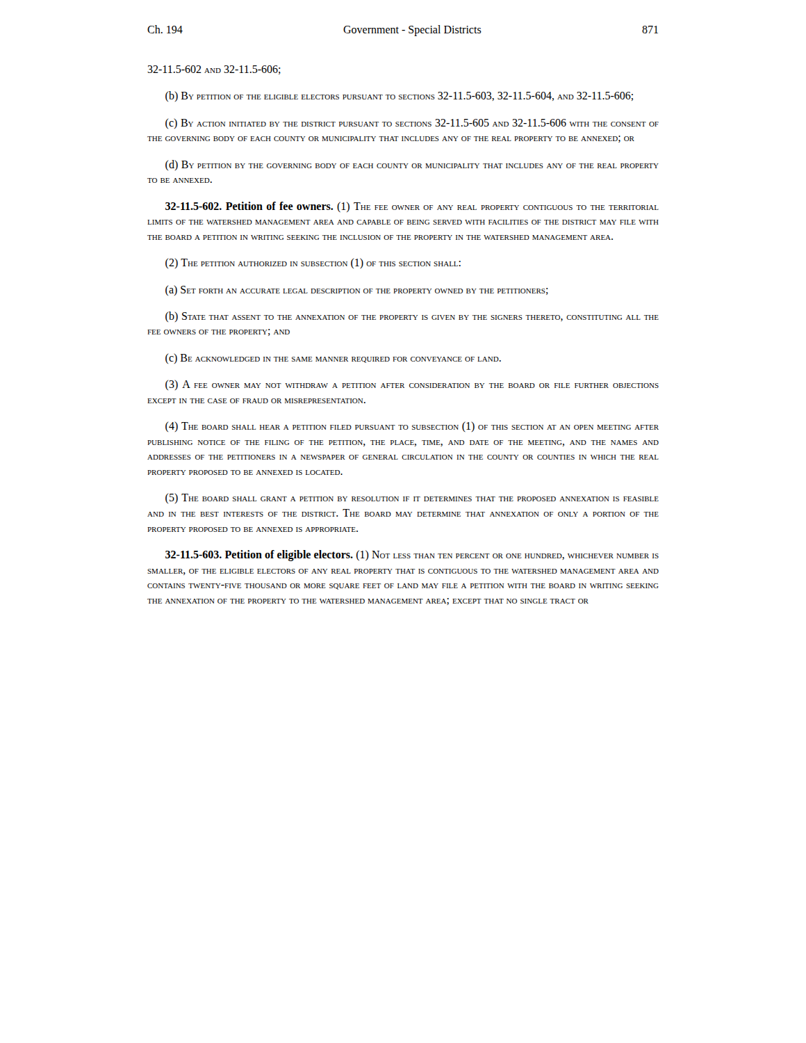Ch. 194 Government - Special Districts 871
32-11.5-602 and 32-11.5-606;
(b) By petition of the eligible electors pursuant to sections 32-11.5-603, 32-11.5-604, and 32-11.5-606;
(c) By action initiated by the district pursuant to sections 32-11.5-605 and 32-11.5-606 with the consent of the governing body of each county or municipality that includes any of the real property to be annexed; or
(d) By petition by the governing body of each county or municipality that includes any of the real property to be annexed.
32-11.5-602. Petition of fee owners. (1) The fee owner of any real property contiguous to the territorial limits of the watershed management area and capable of being served with facilities of the district may file with the board a petition in writing seeking the inclusion of the property in the watershed management area.
(2) The petition authorized in subsection (1) of this section shall:
(a) Set forth an accurate legal description of the property owned by the petitioners;
(b) State that assent to the annexation of the property is given by the signers thereto, constituting all the fee owners of the property; and
(c) Be acknowledged in the same manner required for conveyance of land.
(3) A fee owner may not withdraw a petition after consideration by the board or file further objections except in the case of fraud or misrepresentation.
(4) The board shall hear a petition filed pursuant to subsection (1) of this section at an open meeting after publishing notice of the filing of the petition, the place, time, and date of the meeting, and the names and addresses of the petitioners in a newspaper of general circulation in the county or counties in which the real property proposed to be annexed is located.
(5) The board shall grant a petition by resolution if it determines that the proposed annexation is feasible and in the best interests of the district. The board may determine that annexation of only a portion of the property proposed to be annexed is appropriate.
32-11.5-603. Petition of eligible electors. (1) Not less than ten percent or one hundred, whichever number is smaller, of the eligible electors of any real property that is contiguous to the watershed management area and contains twenty-five thousand or more square feet of land may file a petition with the board in writing seeking the annexation of the property to the watershed management area; except that no single tract or